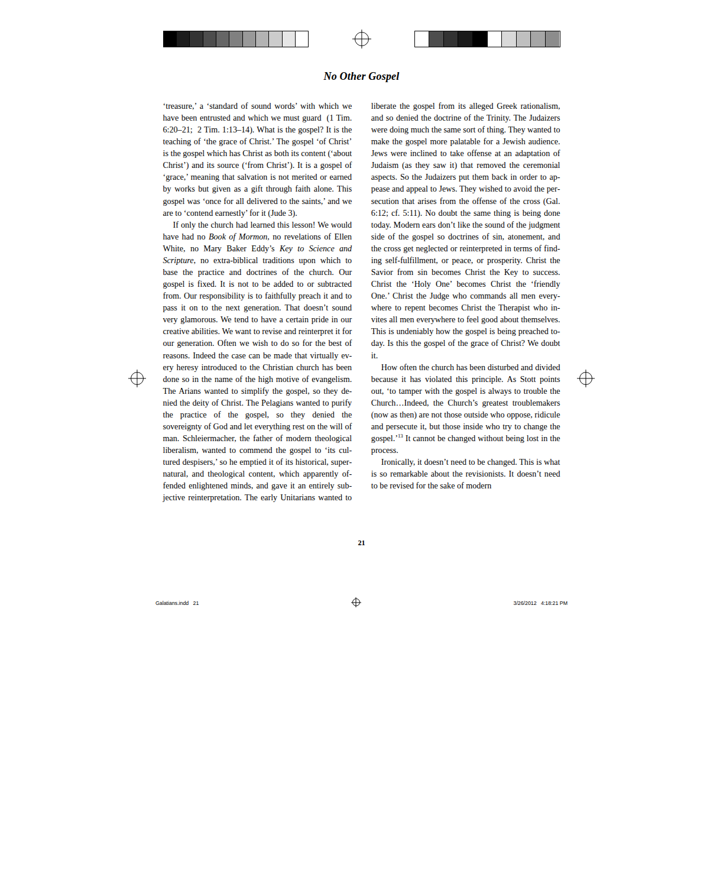No Other Gospel
‘treasure,’ a ‘standard of sound words’ with which we have been entrusted and which we must guard (1 Tim. 6:20–21; 2 Tim. 1:13–14). What is the gospel? It is the teaching of ‘the grace of Christ.’ The gospel ‘of Christ’ is the gospel which has Christ as both its content (‘about Christ’) and its source (‘from Christ’). It is a gospel of ‘grace,’ meaning that salvation is not merited or earned by works but given as a gift through faith alone. This gospel was ‘once for all delivered to the saints,’ and we are to ‘contend earnestly’ for it (Jude 3).
If only the church had learned this lesson! We would have had no Book of Mormon, no revelations of Ellen White, no Mary Baker Eddy’s Key to Science and Scripture, no extra-biblical traditions upon which to base the practice and doctrines of the church. Our gospel is fixed. It is not to be added to or subtracted from. Our responsibility is to faithfully preach it and to pass it on to the next generation. That doesn’t sound very glamorous. We tend to have a certain pride in our creative abilities. We want to revise and reinterpret it for our generation. Often we wish to do so for the best of reasons. Indeed the case can be made that virtually every heresy introduced to the Christian church has been done so in the name of the high motive of evangelism. The Arians wanted to simplify the gospel, so they denied the deity of Christ. The Pelagians wanted to purify the practice of the gospel, so they denied the sovereignty of God and let everything rest on the will of man. Schleiermacher, the father of modern theological liberalism, wanted to commend the gospel to ‘its cultured despisers,’ so he emptied it of its historical, supernatural, and theological content, which apparently offended enlightened minds, and gave it an entirely subjective reinterpretation. The early Unitarians wanted to liberate the gospel from its alleged Greek rationalism, and so denied the doctrine of the Trinity. The Judaizers were doing much the same sort of thing. They wanted to make the gospel more palatable for a Jewish audience. Jews were inclined to take offense at an adaptation of Judaism (as they saw it) that removed the ceremonial aspects. So the Judaizers put them back in order to appease and appeal to Jews. They wished to avoid the persecution that arises from the offense of the cross (Gal. 6:12; cf. 5:11). No doubt the same thing is being done today. Modern ears don’t like the sound of the judgment side of the gospel so doctrines of sin, atonement, and the cross get neglected or reinterpreted in terms of finding self-fulfillment, or peace, or prosperity. Christ the Savior from sin becomes Christ the Key to success. Christ the ‘Holy One’ becomes Christ the ‘friendly One.’ Christ the Judge who commands all men everywhere to repent becomes Christ the Therapist who invites all men everywhere to feel good about themselves. This is undeniably how the gospel is being preached today. Is this the gospel of the grace of Christ? We doubt it.
How often the church has been disturbed and divided because it has violated this principle. As Stott points out, ‘to tamper with the gospel is always to trouble the Church…Indeed, the Church’s greatest troublemakers (now as then) are not those outside who oppose, ridicule and persecute it, but those inside who try to change the gospel.’13 It cannot be changed without being lost in the process.
Ironically, it doesn’t need to be changed. This is what is so remarkable about the revisionists. It doesn’t need to be revised for the sake of modern
21
Galatians.indd 21
3/26/2012 4:18:21 PM